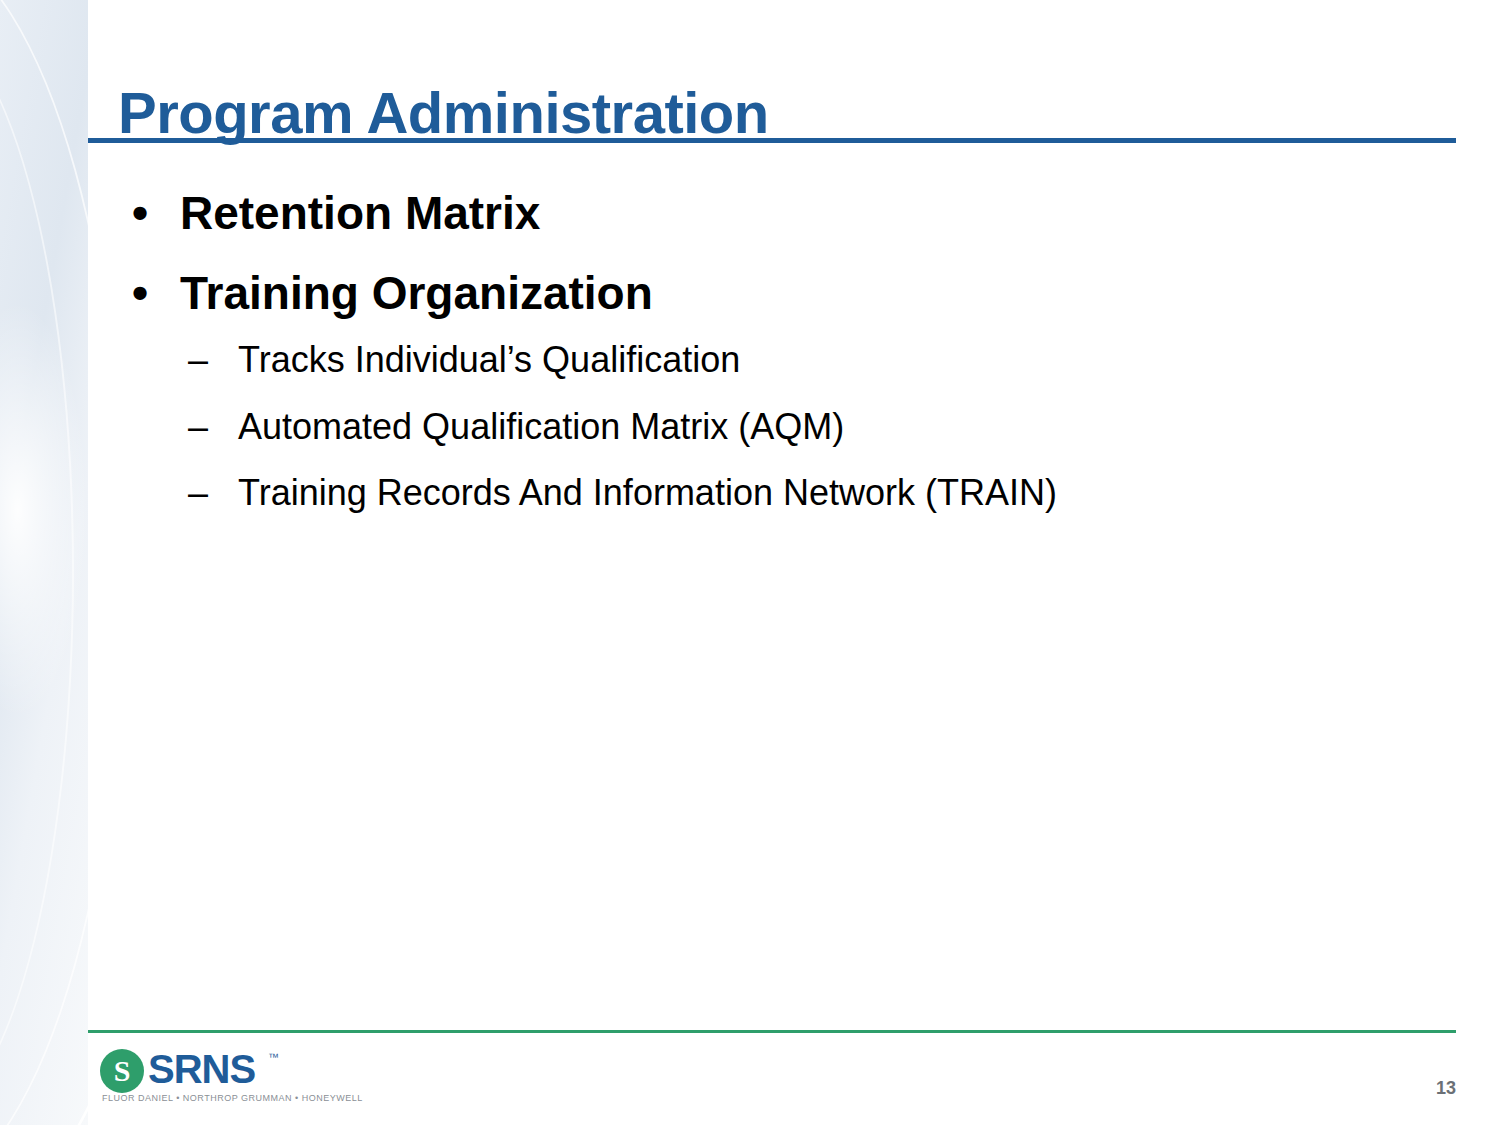Program Administration
Retention Matrix
Training Organization
Tracks Individual’s Qualification
Automated Qualification Matrix (AQM)
Training Records And Information Network (TRAIN)
S
SRNS
™
FLUOR DANIEL • NORTHROP GRUMMAN • HONEYWELL
13